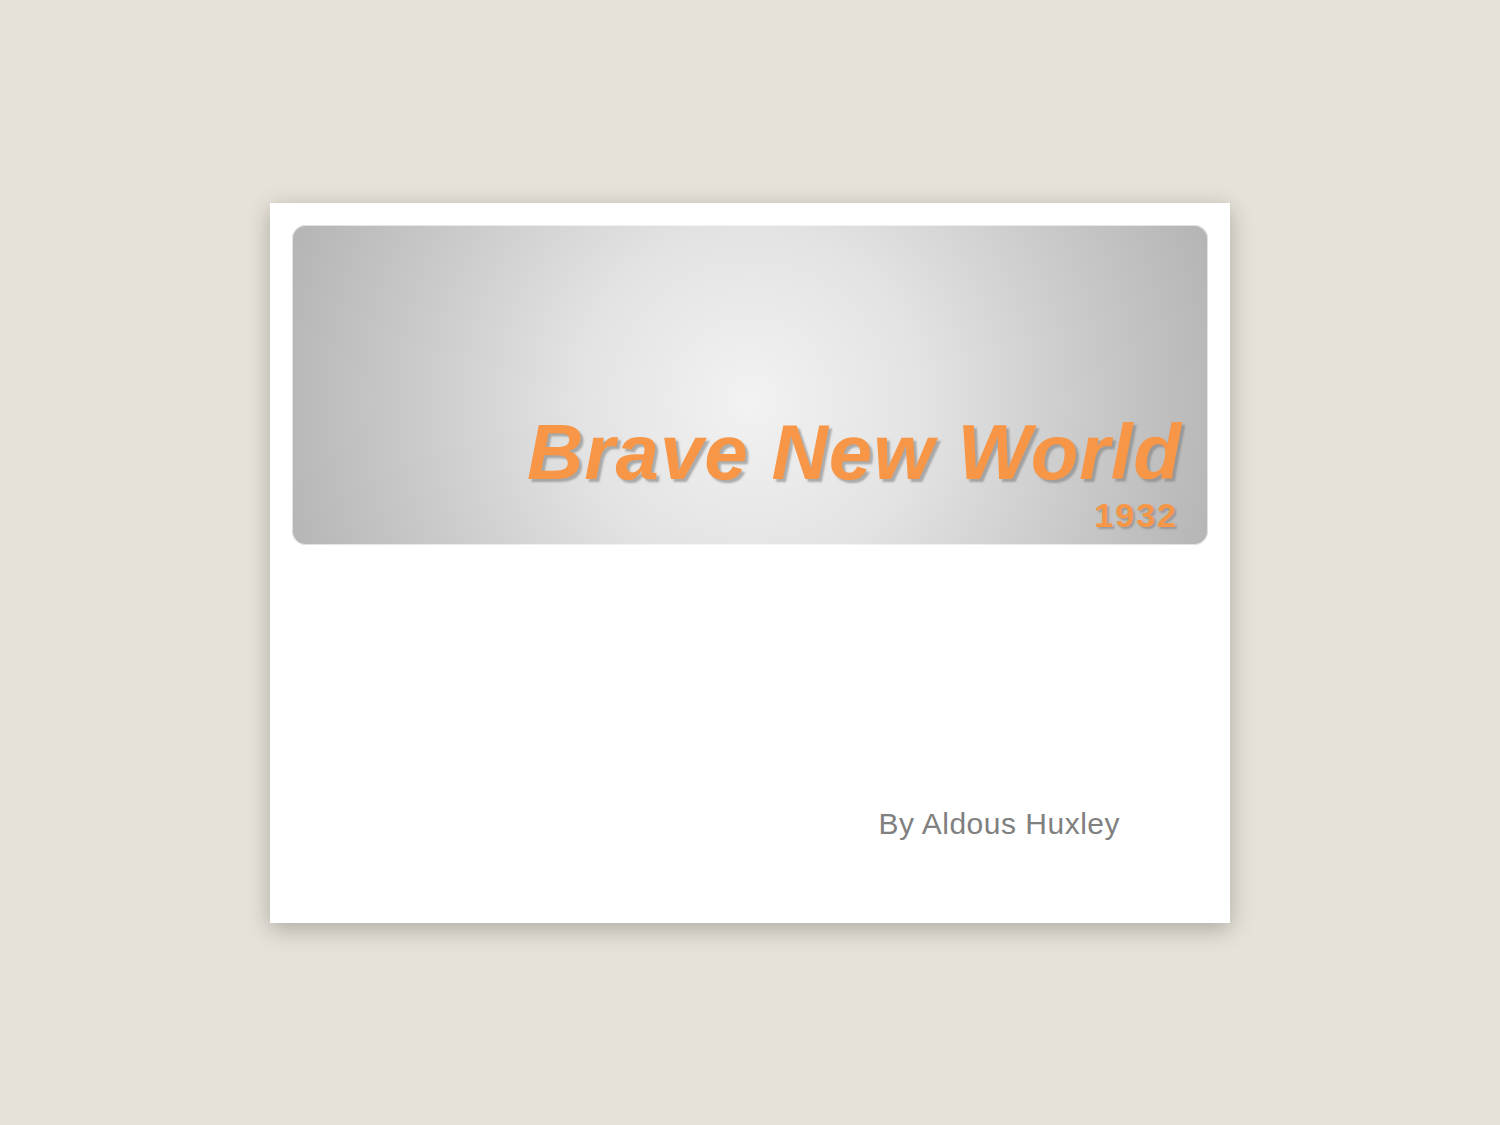Brave New World
1932
By Aldous Huxley